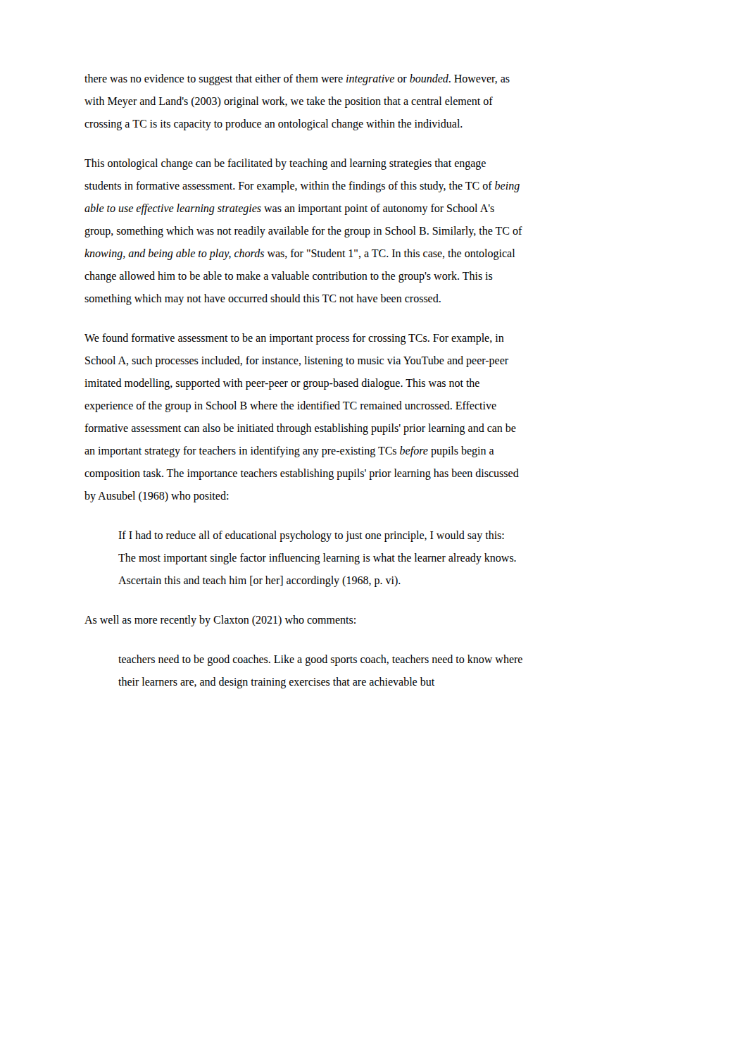there was no evidence to suggest that either of them were integrative or bounded. However, as with Meyer and Land's (2003) original work, we take the position that a central element of crossing a TC is its capacity to produce an ontological change within the individual.
This ontological change can be facilitated by teaching and learning strategies that engage students in formative assessment. For example, within the findings of this study, the TC of being able to use effective learning strategies was an important point of autonomy for School A's group, something which was not readily available for the group in School B. Similarly, the TC of knowing, and being able to play, chords was, for "Student 1", a TC. In this case, the ontological change allowed him to be able to make a valuable contribution to the group's work. This is something which may not have occurred should this TC not have been crossed.
We found formative assessment to be an important process for crossing TCs. For example, in School A, such processes included, for instance, listening to music via YouTube and peer-peer imitated modelling, supported with peer-peer or group-based dialogue. This was not the experience of the group in School B where the identified TC remained uncrossed. Effective formative assessment can also be initiated through establishing pupils' prior learning and can be an important strategy for teachers in identifying any pre-existing TCs before pupils begin a composition task. The importance teachers establishing pupils' prior learning has been discussed by Ausubel (1968) who posited:
If I had to reduce all of educational psychology to just one principle, I would say this: The most important single factor influencing learning is what the learner already knows. Ascertain this and teach him [or her] accordingly (1968, p. vi).
As well as more recently by Claxton (2021) who comments:
teachers need to be good coaches. Like a good sports coach, teachers need to know where their learners are, and design training exercises that are achievable but